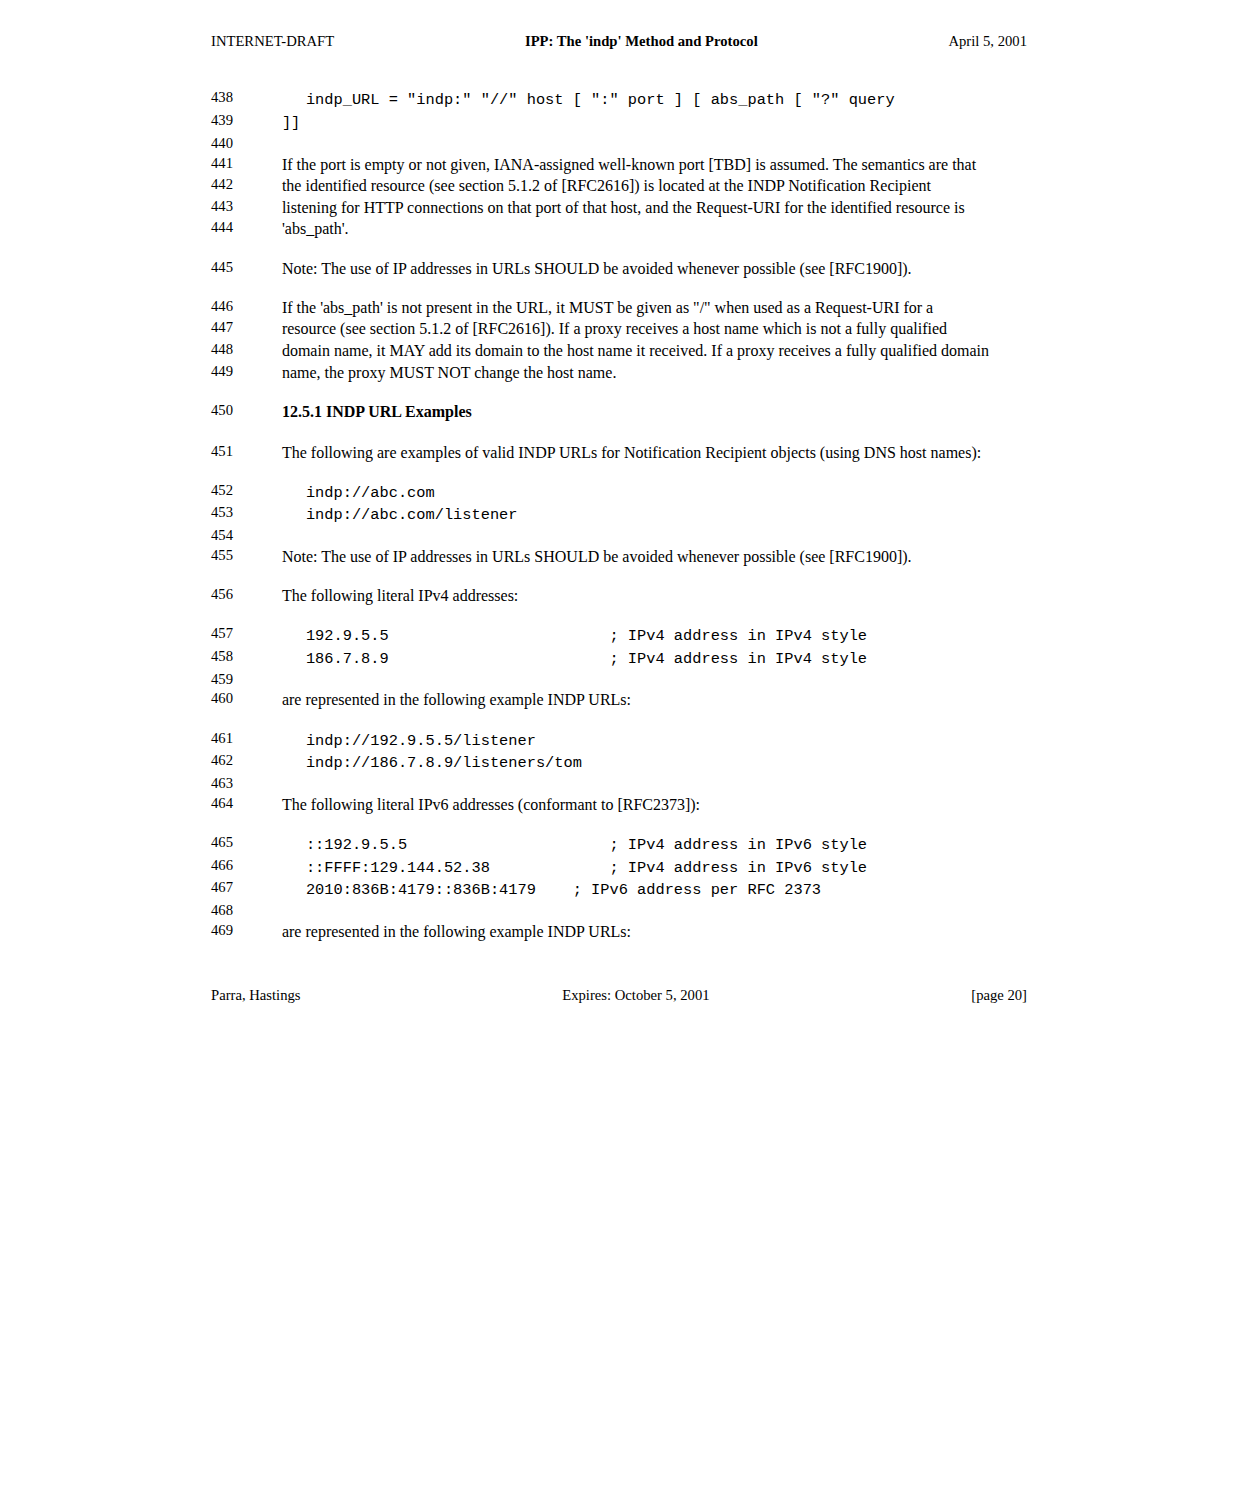INTERNET-DRAFT
IPP: The 'indp' Method and Protocol
April 5, 2001
438
indp_URL = "indp:" "//" host [ ":" port ] [ abs_path [ "?" query
439
]]
440
441
If the port is empty or not given, IANA-assigned well-known port [TBD] is assumed. The semantics are that
442
the identified resource (see section 5.1.2 of [RFC2616]) is located at the INDP Notification Recipient
443
listening for HTTP connections on that port of that host, and the Request-URI for the identified resource is
444
'abs_path'.
445
Note: The use of IP addresses in URLs SHOULD be avoided whenever possible (see [RFC1900]).
446
If the 'abs_path' is not present in the URL, it MUST be given as "/" when used as a Request-URI for a
447
resource (see section 5.1.2 of [RFC2616]). If a proxy receives a host name which is not a fully qualified
448
domain name, it MAY add its domain to the host name it received. If a proxy receives a fully qualified domain
449
name, the proxy MUST NOT change the host name.
450
12.5.1 INDP URL Examples
451
The following are examples of valid INDP URLs for Notification Recipient objects (using DNS host names):
452
indp://abc.com
453
indp://abc.com/listener
454
455
Note: The use of IP addresses in URLs SHOULD be avoided whenever possible (see [RFC1900]).
456
The following literal IPv4 addresses:
457
192.9.5.5 ; IPv4 address in IPv4 style
458
186.7.8.9 ; IPv4 address in IPv4 style
459
460
are represented in the following example INDP URLs:
461
indp://192.9.5.5/listener
462
indp://186.7.8.9/listeners/tom
463
464
The following literal IPv6 addresses (conformant to [RFC2373]):
465
::192.9.5.5 ; IPv4 address in IPv6 style
466
::FFFF:129.144.52.38 ; IPv4 address in IPv6 style
467
2010:836B:4179::836B:4179 ; IPv6 address per RFC 2373
468
469
are represented in the following example INDP URLs:
Parra, Hastings
Expires: October 5, 2001
[page 20]